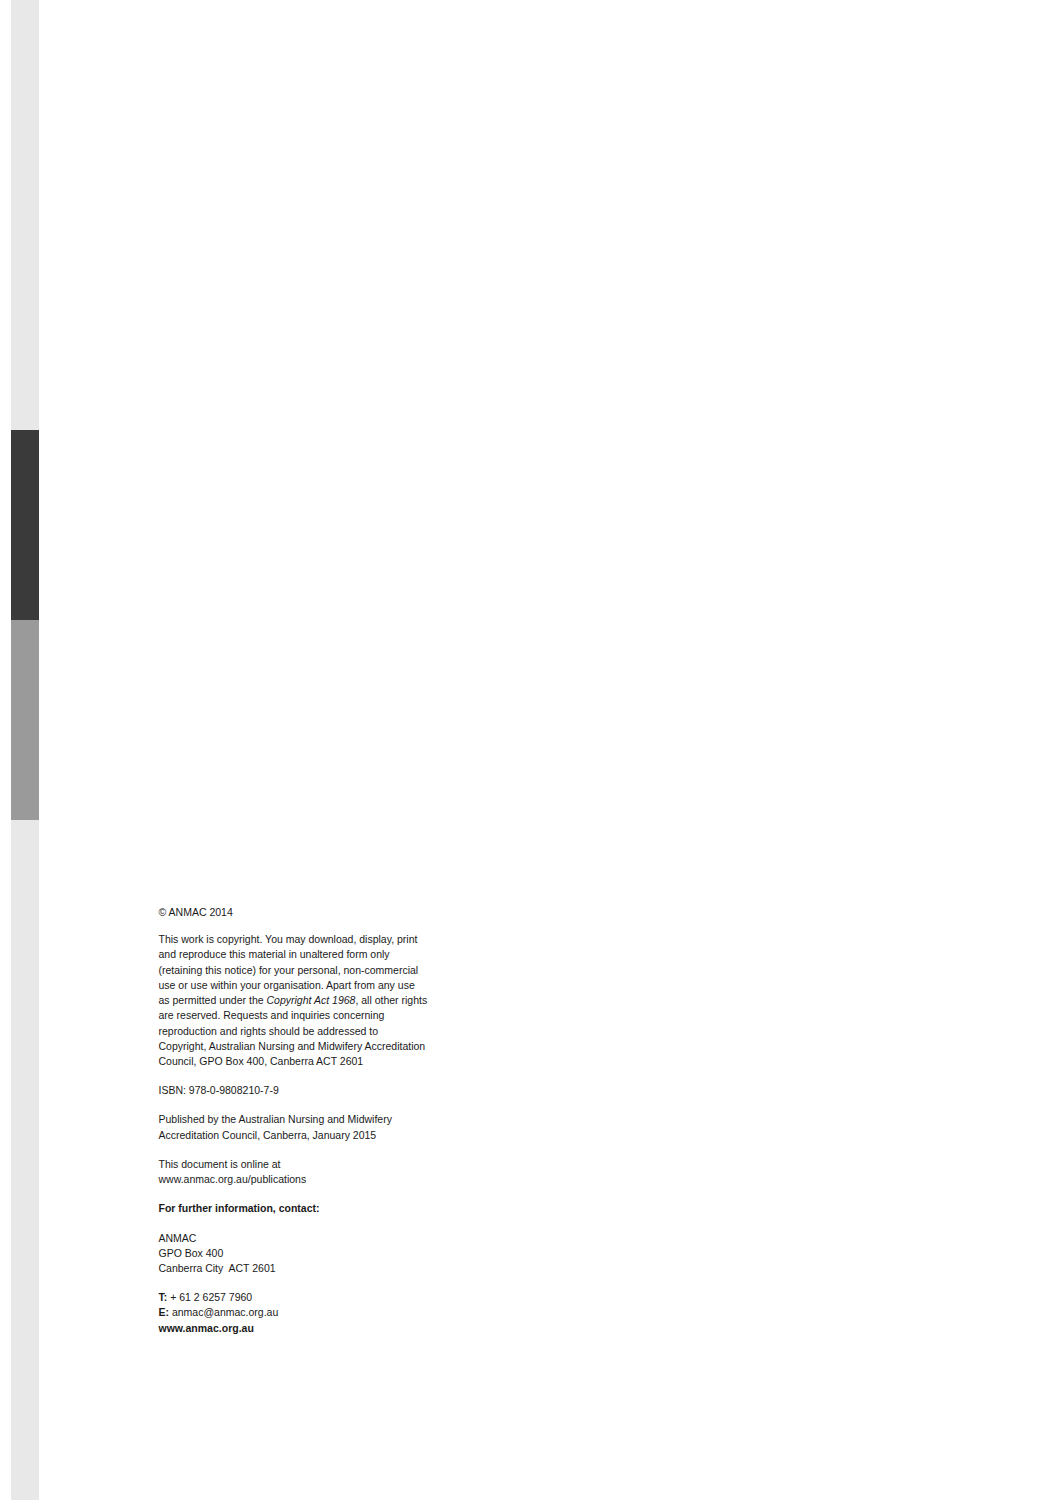© ANMAC 2014
This work is copyright. You may download, display, print and reproduce this material in unaltered form only (retaining this notice) for your personal, non-commercial use or use within your organisation. Apart from any use as permitted under the Copyright Act 1968, all other rights are reserved. Requests and inquiries concerning reproduction and rights should be addressed to Copyright, Australian Nursing and Midwifery Accreditation Council, GPO Box 400, Canberra ACT 2601
ISBN: 978-0-9808210-7-9
Published by the Australian Nursing and Midwifery Accreditation Council, Canberra, January 2015
This document is online at www.anmac.org.au/publications
For further information, contact:
ANMAC
GPO Box 400
Canberra City ACT 2601
T: + 61 2 6257 7960
E: anmac@anmac.org.au
www.anmac.org.au